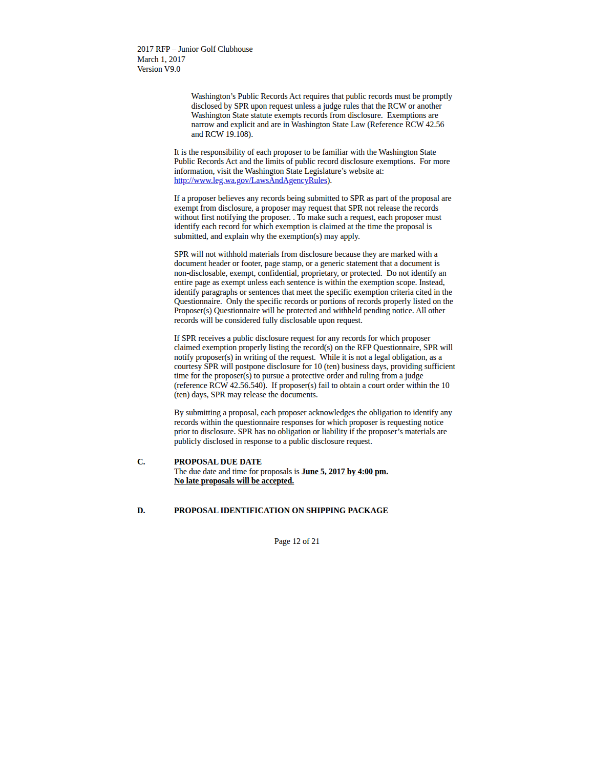2017 RFP – Junior Golf Clubhouse
March 1, 2017
Version V9.0
Washington’s Public Records Act requires that public records must be promptly disclosed by SPR upon request unless a judge rules that the RCW or another Washington State statute exempts records from disclosure. Exemptions are narrow and explicit and are in Washington State Law (Reference RCW 42.56 and RCW 19.108).
It is the responsibility of each proposer to be familiar with the Washington State Public Records Act and the limits of public record disclosure exemptions. For more information, visit the Washington State Legislature’s website at: http://www.leg.wa.gov/LawsAndAgencyRules).
If a proposer believes any records being submitted to SPR as part of the proposal are exempt from disclosure, a proposer may request that SPR not release the records without first notifying the proposer. . To make such a request, each proposer must identify each record for which exemption is claimed at the time the proposal is submitted, and explain why the exemption(s) may apply.
SPR will not withhold materials from disclosure because they are marked with a document header or footer, page stamp, or a generic statement that a document is non-disclosable, exempt, confidential, proprietary, or protected. Do not identify an entire page as exempt unless each sentence is within the exemption scope. Instead, identify paragraphs or sentences that meet the specific exemption criteria cited in the Questionnaire. Only the specific records or portions of records properly listed on the Proposer(s) Questionnaire will be protected and withheld pending notice. All other records will be considered fully disclosable upon request.
If SPR receives a public disclosure request for any records for which proposer claimed exemption properly listing the record(s) on the RFP Questionnaire, SPR will notify proposer(s) in writing of the request. While it is not a legal obligation, as a courtesy SPR will postpone disclosure for 10 (ten) business days, providing sufficient time for the proposer(s) to pursue a protective order and ruling from a judge (reference RCW 42.56.540). If proposer(s) fail to obtain a court order within the 10 (ten) days, SPR may release the documents.
By submitting a proposal, each proposer acknowledges the obligation to identify any records within the questionnaire responses for which proposer is requesting notice prior to disclosure. SPR has no obligation or liability if the proposer’s materials are publicly disclosed in response to a public disclosure request.
C.
PROPOSAL DUE DATE
The due date and time for proposals is June 5, 2017 by 4:00 pm.
No late proposals will be accepted.
D.
PROPOSAL IDENTIFICATION ON SHIPPING PACKAGE
Page 12 of 21